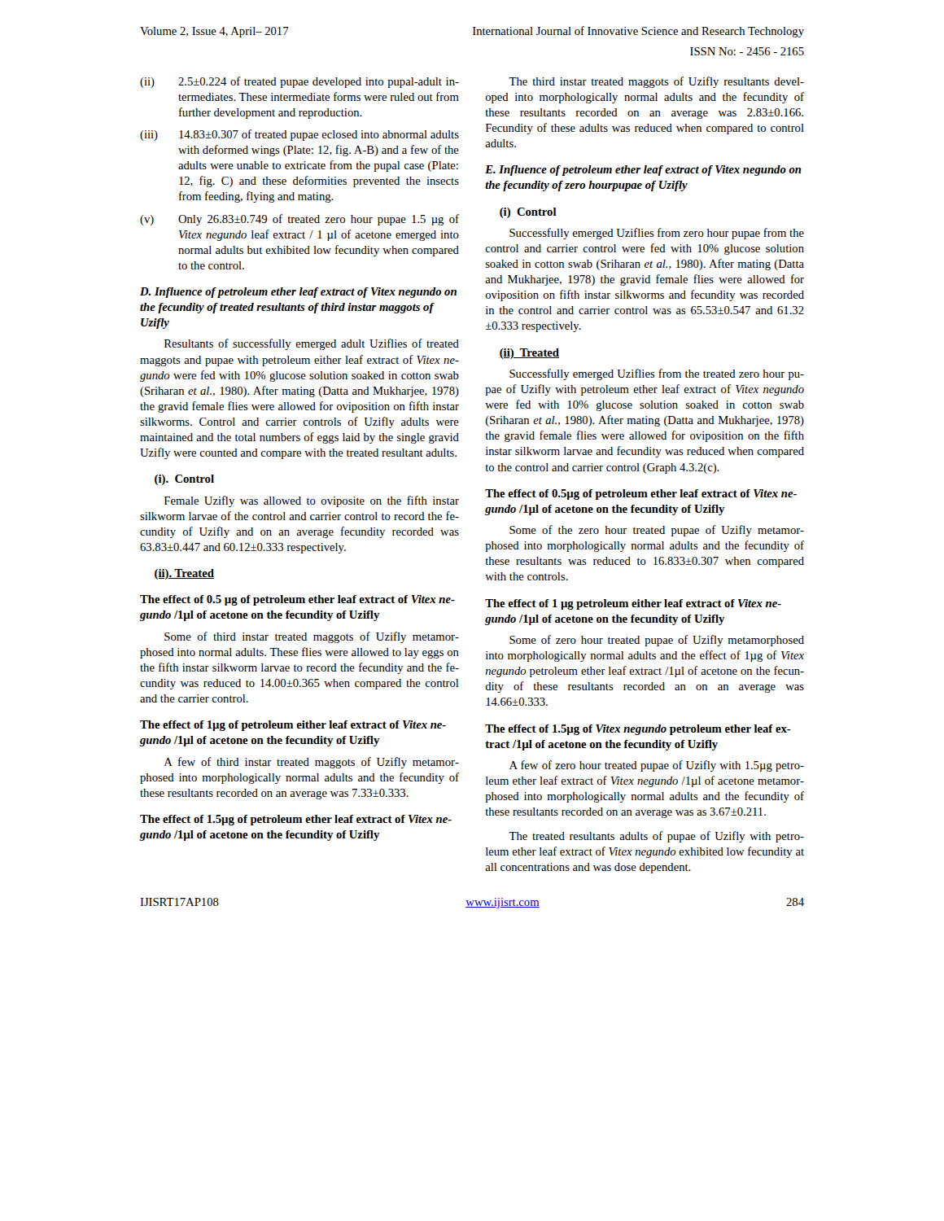Volume 2, Issue 4, April– 2017
International Journal of Innovative Science and Research Technology
ISSN No: - 2456 - 2165
(ii) 2.5±0.224 of treated pupae developed into pupal-adult intermediates. These intermediate forms were ruled out from further development and reproduction.
(iii) 14.83±0.307 of treated pupae eclosed into abnormal adults with deformed wings (Plate: 12, fig. A-B) and a few of the adults were unable to extricate from the pupal case (Plate: 12, fig. C) and these deformities prevented the insects from feeding, flying and mating.
(v) Only 26.83±0.749 of treated zero hour pupae 1.5 µg of Vitex negundo leaf extract / 1 µl of acetone emerged into normal adults but exhibited low fecundity when compared to the control.
D. Influence of petroleum ether leaf extract of Vitex negundo on the fecundity of treated resultants of third instar maggots of Uzifly
Resultants of successfully emerged adult Uziflies of treated maggots and pupae with petroleum either leaf extract of Vitex negundo were fed with 10% glucose solution soaked in cotton swab (Sriharan et al., 1980). After mating (Datta and Mukharjee, 1978) the gravid female flies were allowed for oviposition on fifth instar silkworms. Control and carrier controls of Uzifly adults were maintained and the total numbers of eggs laid by the single gravid Uzifly were counted and compare with the treated resultant adults.
(i). Control
Female Uzifly was allowed to oviposite on the fifth instar silkworm larvae of the control and carrier control to record the fecundity of Uzifly and on an average fecundity recorded was 63.83±0.447 and 60.12±0.333 respectively.
(ii). Treated
The effect of 0.5 µg of petroleum ether leaf extract of Vitex negundo /1µl of acetone on the fecundity of Uzifly
Some of third instar treated maggots of Uzifly metamorphosed into normal adults. These flies were allowed to lay eggs on the fifth instar silkworm larvae to record the fecundity and the fecundity was reduced to 14.00±0.365 when compared the control and the carrier control.
The effect of 1µg of petroleum either leaf extract of Vitex negundo /1µl of acetone on the fecundity of Uzifly
A few of third instar treated maggots of Uzifly metamorphosed into morphologically normal adults and the fecundity of these resultants recorded on an average was 7.33±0.333.
The effect of 1.5µg of petroleum ether leaf extract of Vitex negundo /1µl of acetone on the fecundity of Uzifly
The third instar treated maggots of Uzifly resultants developed into morphologically normal adults and the fecundity of these resultants recorded on an average was 2.83±0.166. Fecundity of these adults was reduced when compared to control adults.
E. Influence of petroleum ether leaf extract of Vitex negundo on the fecundity of zero hourpupae of Uzifly
(i) Control
Successfully emerged Uziflies from zero hour pupae from the control and carrier control were fed with 10% glucose solution soaked in cotton swab (Sriharan et al., 1980). After mating (Datta and Mukharjee, 1978) the gravid female flies were allowed for oviposition on fifth instar silkworms and fecundity was recorded in the control and carrier control was as 65.53±0.547 and 61.32 ±0.333 respectively.
(ii) Treated
Successfully emerged Uziflies from the treated zero hour pupae of Uzifly with petroleum ether leaf extract of Vitex negundo were fed with 10% glucose solution soaked in cotton swab (Sriharan et al., 1980). After mating (Datta and Mukharjee, 1978) the gravid female flies were allowed for oviposition on the fifth instar silkworm larvae and fecundity was reduced when compared to the control and carrier control (Graph 4.3.2(c).
The effect of 0.5µg of petroleum ether leaf extract of Vitex negundo /1µl of acetone on the fecundity of Uzifly
Some of the zero hour treated pupae of Uzifly metamorphosed into morphologically normal adults and the fecundity of these resultants was reduced to 16.833±0.307 when compared with the controls.
The effect of 1 µg petroleum either leaf extract of Vitex negundo /1µl of acetone on the fecundity of Uzifly
Some of zero hour treated pupae of Uzifly metamorphosed into morphologically normal adults and the effect of 1µg of Vitex negundo petroleum ether leaf extract /1µl of acetone on the fecundity of these resultants recorded an on an average was 14.66±0.333.
The effect of 1.5µg of Vitex negundo petroleum ether leaf extract /1µl of acetone on the fecundity of Uzifly
A few of zero hour treated pupae of Uzifly with 1.5µg petroleum ether leaf extract of Vitex negundo /1µl of acetone metamorphosed into morphologically normal adults and the fecundity of these resultants recorded on an average was as 3.67±0.211.
The treated resultants adults of pupae of Uzifly with petroleum ether leaf extract of Vitex negundo exhibited low fecundity at all concentrations and was dose dependent.
IJISRT17AP108
www.ijisrt.com
284